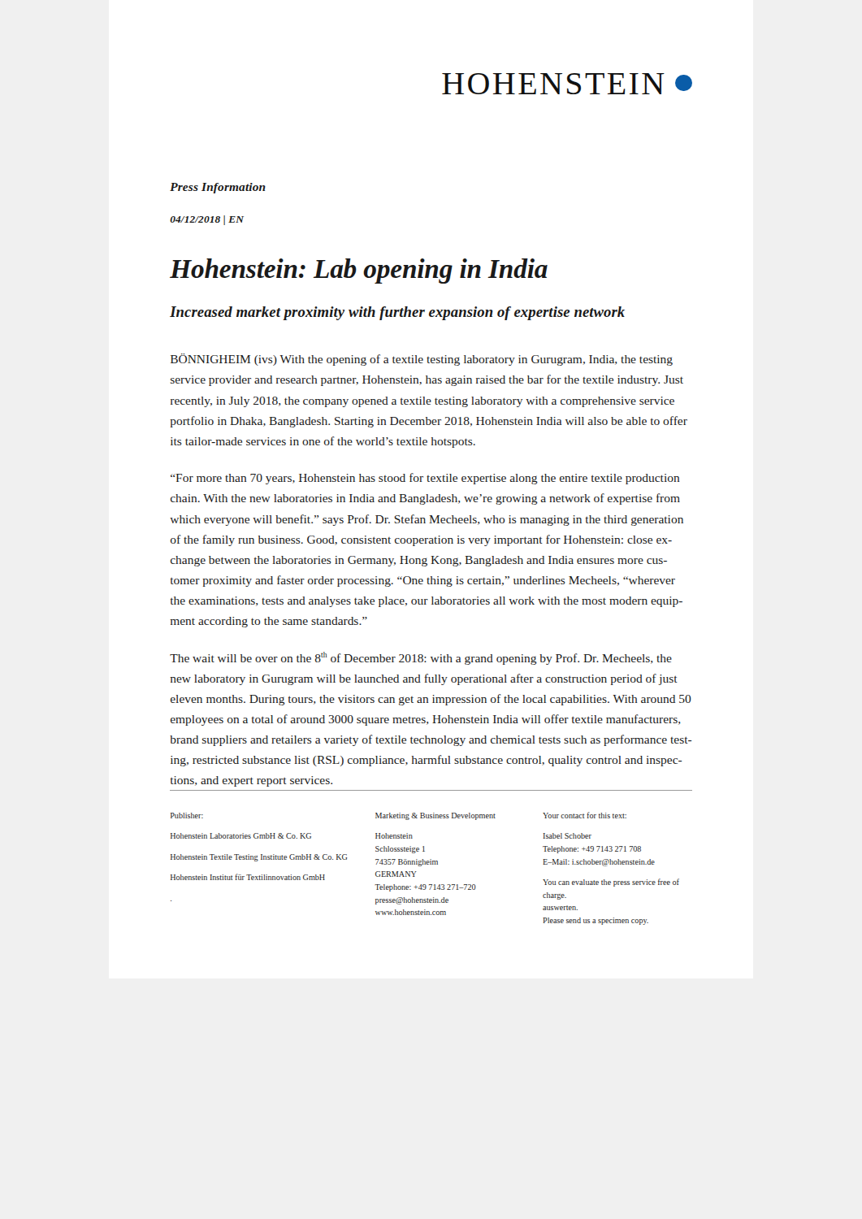HOHENSTEIN
Press Information
04/12/2018 | EN
Hohenstein: Lab opening in India
Increased market proximity with further expansion of expertise network
BÖNNIGHEIM (ivs) With the opening of a textile testing laboratory in Gurugram, India, the testing service provider and research partner, Hohenstein, has again raised the bar for the textile industry. Just recently, in July 2018, the company opened a textile testing laboratory with a comprehensive service portfolio in Dhaka, Bangladesh. Starting in December 2018, Hohenstein India will also be able to offer its tailor-made services in one of the world’s textile hotspots.
“For more than 70 years, Hohenstein has stood for textile expertise along the entire textile production chain. With the new laboratories in India and Bangladesh, we’re growing a network of expertise from which everyone will benefit.” says Prof. Dr. Stefan Mecheels, who is managing in the third generation of the family run business. Good, consistent cooperation is very important for Hohenstein: close exchange between the laboratories in Germany, Hong Kong, Bangladesh and India ensures more customer proximity and faster order processing. “One thing is certain,” underlines Mecheels, “wherever the examinations, tests and analyses take place, our laboratories all work with the most modern equipment according to the same standards.”
The wait will be over on the 8th of December 2018: with a grand opening by Prof. Dr. Mecheels, the new laboratory in Gurugram will be launched and fully operational after a construction period of just eleven months. During tours, the visitors can get an impression of the local capabilities. With around 50 employees on a total of around 3000 square metres, Hohenstein India will offer textile manufacturers, brand suppliers and retailers a variety of textile technology and chemical tests such as performance testing, restricted substance list (RSL) compliance, harmful substance control, quality control and inspections, and expert report services.
Publisher:
Hohenstein Laboratories GmbH & Co. KG
Hohenstein Textile Testing Institute GmbH & Co. KG
Hohenstein Institut für Textilinnovation GmbH
.
Marketing & Business Development
Hohenstein
Schlosssteige 1
74357 Bönnigheim
GERMANY
Telephone: +49 7143 271–720
presse@hohenstein.de
www.hohenstein.com
Your contact for this text:
Isabel Schober
Telephone: +49 7143 271 708
E–Mail: i.schober@hohenstein.de
You can evaluate the press service free of charge.
auswerten.
Please send us a specimen copy.